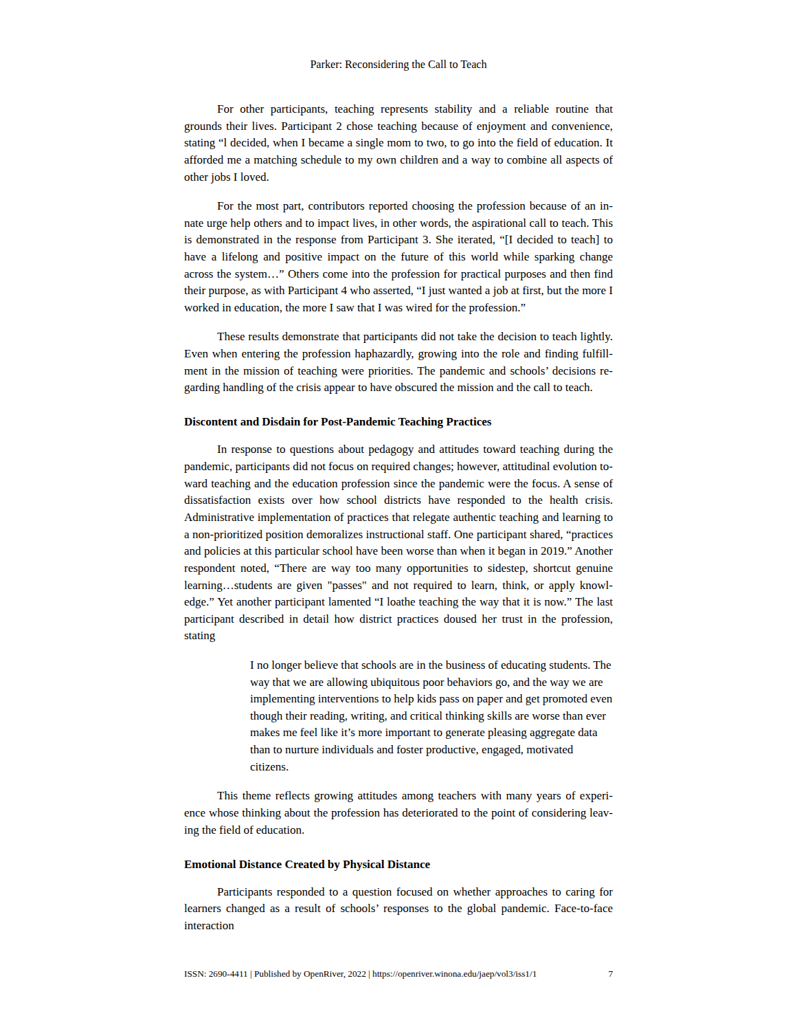Parker: Reconsidering the Call to Teach
For other participants, teaching represents stability and a reliable routine that grounds their lives. Participant 2 chose teaching because of enjoyment and convenience, stating “l decided, when I became a single mom to two, to go into the field of education. It afforded me a matching schedule to my own children and a way to combine all aspects of other jobs I loved.
For the most part, contributors reported choosing the profession because of an innate urge help others and to impact lives, in other words, the aspirational call to teach. This is demonstrated in the response from Participant 3. She iterated, “[I decided to teach] to have a lifelong and positive impact on the future of this world while sparking change across the system…” Others come into the profession for practical purposes and then find their purpose, as with Participant 4 who asserted, “I just wanted a job at first, but the more I worked in education, the more I saw that I was wired for the profession.”
These results demonstrate that participants did not take the decision to teach lightly. Even when entering the profession haphazardly, growing into the role and finding fulfillment in the mission of teaching were priorities. The pandemic and schools’ decisions regarding handling of the crisis appear to have obscured the mission and the call to teach.
Discontent and Disdain for Post-Pandemic Teaching Practices
In response to questions about pedagogy and attitudes toward teaching during the pandemic, participants did not focus on required changes; however, attitudinal evolution toward teaching and the education profession since the pandemic were the focus. A sense of dissatisfaction exists over how school districts have responded to the health crisis. Administrative implementation of practices that relegate authentic teaching and learning to a non-prioritized position demoralizes instructional staff. One participant shared, “practices and policies at this particular school have been worse than when it began in 2019.” Another respondent noted, “There are way too many opportunities to sidestep, shortcut genuine learning…students are given "passes" and not required to learn, think, or apply knowledge.” Yet another participant lamented “I loathe teaching the way that it is now.” The last participant described in detail how district practices doused her trust in the profession, stating
I no longer believe that schools are in the business of educating students. The way that we are allowing ubiquitous poor behaviors go, and the way we are implementing interventions to help kids pass on paper and get promoted even though their reading, writing, and critical thinking skills are worse than ever makes me feel like it’s more important to generate pleasing aggregate data than to nurture individuals and foster productive, engaged, motivated citizens.
This theme reflects growing attitudes among teachers with many years of experience whose thinking about the profession has deteriorated to the point of considering leaving the field of education.
Emotional Distance Created by Physical Distance
Participants responded to a question focused on whether approaches to caring for learners changed as a result of schools’ responses to the global pandemic. Face-to-face interaction
ISSN: 2690-4411 | Published by OpenRiver, 2022 | https://openriver.winona.edu/jaep/vol3/iss1/1
7